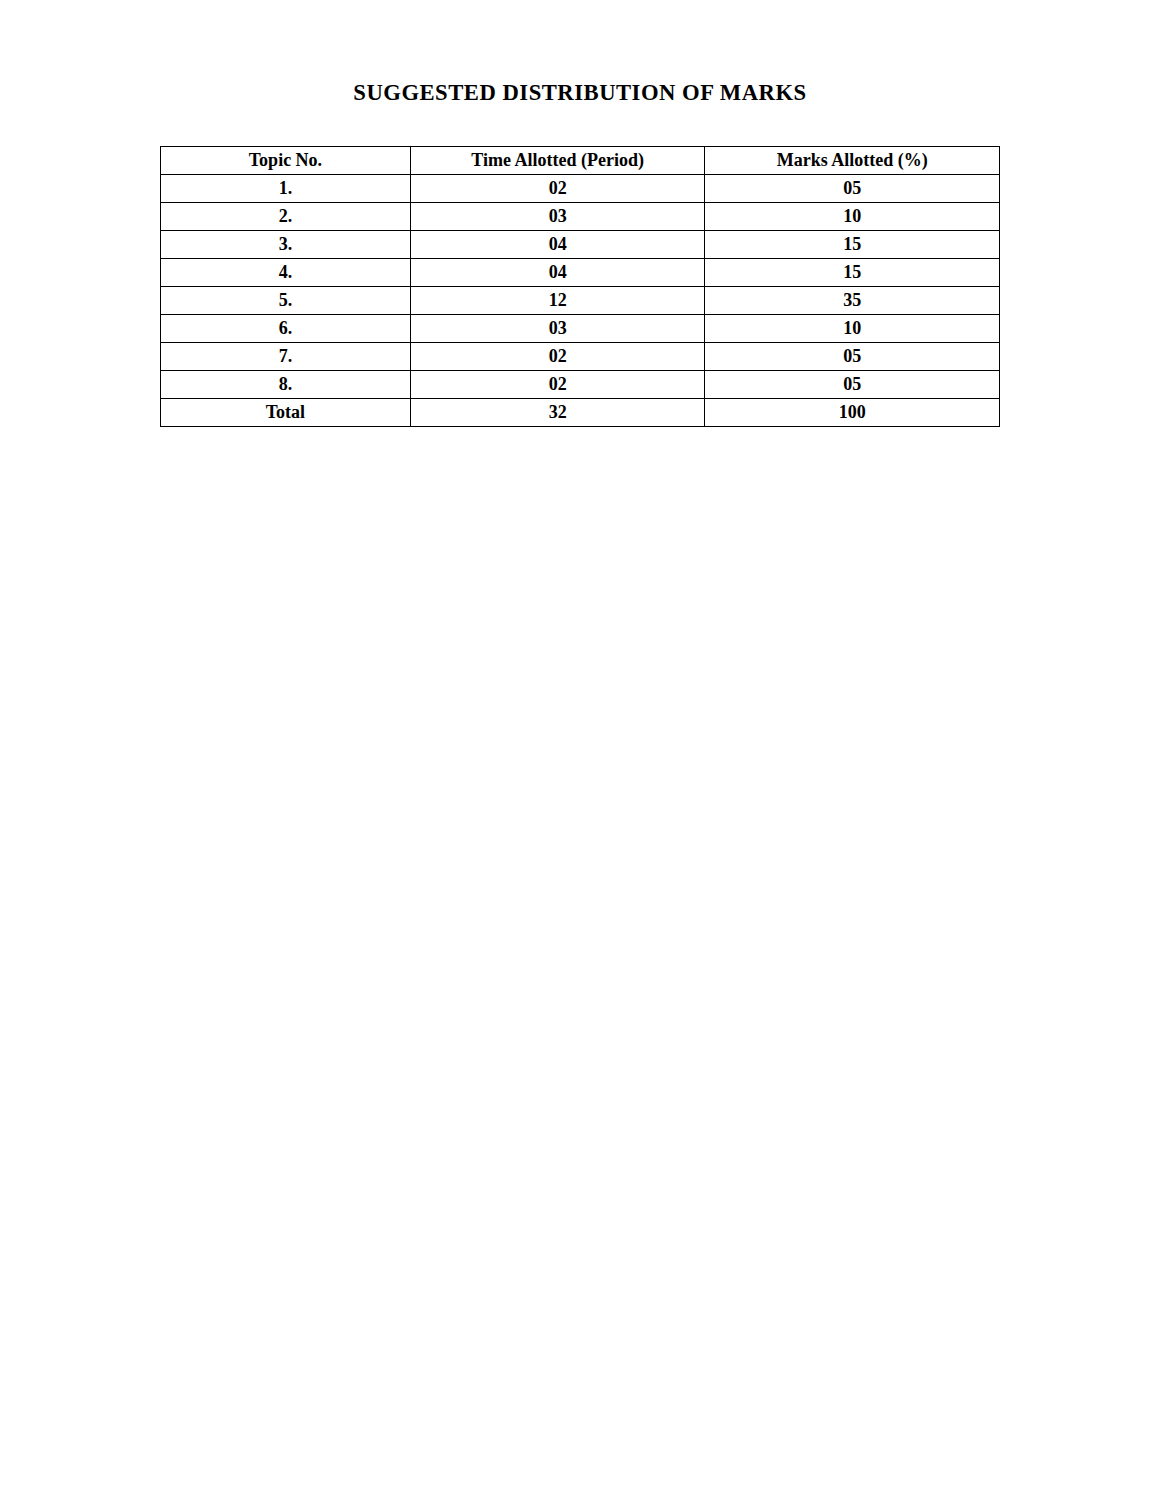SUGGESTED DISTRIBUTION OF MARKS
| Topic No. | Time Allotted (Period) | Marks Allotted (%) |
| --- | --- | --- |
| 1. | 02 | 05 |
| 2. | 03 | 10 |
| 3. | 04 | 15 |
| 4. | 04 | 15 |
| 5. | 12 | 35 |
| 6. | 03 | 10 |
| 7. | 02 | 05 |
| 8. | 02 | 05 |
| Total | 32 | 100 |